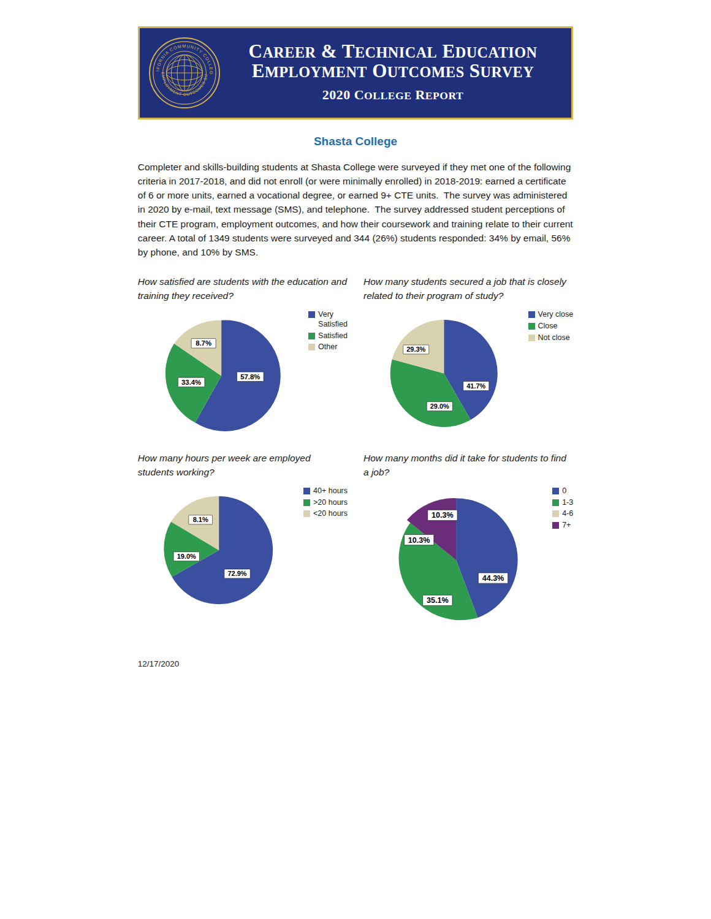CALIFORNIA COMMUNITY COLLEGES CTE EMPLOYMENT OUTCOMES SURVEY
CAREER & TECHNICAL EDUCATION
EMPLOYMENT OUTCOMES SURVEY
2020 COLLEGE REPORT
Shasta College
Completer and skills-building students at Shasta College were surveyed if they met one of the following criteria in 2017-2018, and did not enroll (or were minimally enrolled) in 2018-2019: earned a certificate of 6 or more units, earned a vocational degree, or earned 9+ CTE units. The survey was administered in 2020 by e-mail, text message (SMS), and telephone. The survey addressed student perceptions of their CTE program, employment outcomes, and how their coursework and training relate to their current career. A total of 1349 students were surveyed and 344 (26%) students responded: 34% by email, 56% by phone, and 10% by SMS.
How satisfied are students with the education and training they received?
57.8% 33.4% 8.7%
Very
Satisfied
Satisfied
Other
How many students secured a job that is closely related to their program of study?
41.7% 29.0% 29.3%
Very close
Close
Not close
How many hours per week are employed students working?
72.9% 19.0% 8.1%
40+ hours
>20 hours
<20 hours
How many months did it take for students to find a job?
44.3% 35.1% 10.3% 10.3%
0
1-3
4-6
7+
12/17/2020